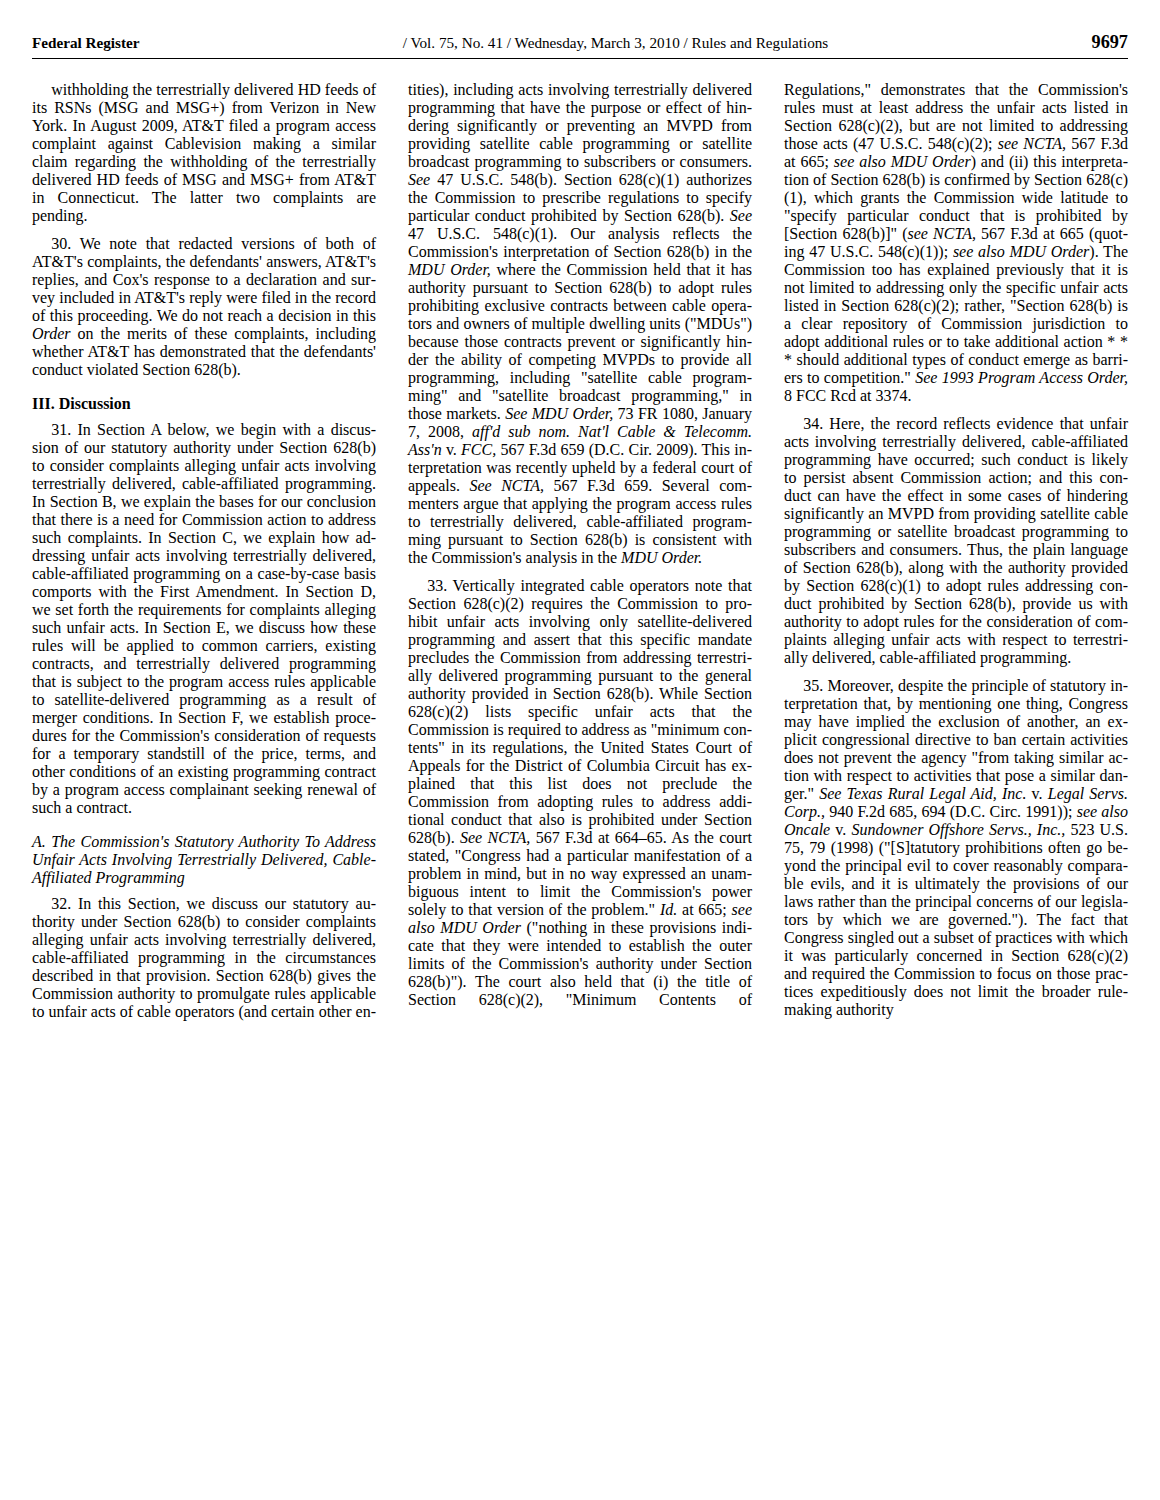Federal Register / Vol. 75, No. 41 / Wednesday, March 3, 2010 / Rules and Regulations 9697
withholding the terrestrially delivered HD feeds of its RSNs (MSG and MSG+) from Verizon in New York. In August 2009, AT&T filed a program access complaint against Cablevision making a similar claim regarding the withholding of the terrestrially delivered HD feeds of MSG and MSG+ from AT&T in Connecticut. The latter two complaints are pending.
30. We note that redacted versions of both of AT&T's complaints, the defendants' answers, AT&T's replies, and Cox's response to a declaration and survey included in AT&T's reply were filed in the record of this proceeding. We do not reach a decision in this Order on the merits of these complaints, including whether AT&T has demonstrated that the defendants' conduct violated Section 628(b).
III. Discussion
31. In Section A below, we begin with a discussion of our statutory authority under Section 628(b) to consider complaints alleging unfair acts involving terrestrially delivered, cable-affiliated programming. In Section B, we explain the bases for our conclusion that there is a need for Commission action to address such complaints. In Section C, we explain how addressing unfair acts involving terrestrially delivered, cable-affiliated programming on a case-by-case basis comports with the First Amendment. In Section D, we set forth the requirements for complaints alleging such unfair acts. In Section E, we discuss how these rules will be applied to common carriers, existing contracts, and terrestrially delivered programming that is subject to the program access rules applicable to satellite-delivered programming as a result of merger conditions. In Section F, we establish procedures for the Commission's consideration of requests for a temporary standstill of the price, terms, and other conditions of an existing programming contract by a program access complainant seeking renewal of such a contract.
A. The Commission's Statutory Authority To Address Unfair Acts Involving Terrestrially Delivered, Cable-Affiliated Programming
32. In this Section, we discuss our statutory authority under Section 628(b) to consider complaints alleging unfair acts involving terrestrially delivered, cable-affiliated programming in the circumstances described in that provision. Section 628(b) gives the Commission authority to promulgate rules applicable to unfair acts of cable operators (and certain other entities), including acts involving terrestrially delivered programming that have the purpose or effect of hindering significantly or preventing an MVPD from providing satellite cable programming or satellite broadcast programming to subscribers or consumers. See 47 U.S.C. 548(b). Section 628(c)(1) authorizes the Commission to prescribe regulations to specify particular conduct prohibited by Section 628(b). See 47 U.S.C. 548(c)(1). Our analysis reflects the Commission's interpretation of Section 628(b) in the MDU Order, where the Commission held that it has authority pursuant to Section 628(b) to adopt rules prohibiting exclusive contracts between cable operators and owners of multiple dwelling units ("MDUs") because those contracts prevent or significantly hinder the ability of competing MVPDs to provide all programming, including "satellite cable programming" and "satellite broadcast programming," in those markets. See MDU Order, 73 FR 1080, January 7, 2008, aff'd sub nom. Nat'l Cable & Telecomm. Ass'n v. FCC, 567 F.3d 659 (D.C. Cir. 2009). This interpretation was recently upheld by a federal court of appeals. See NCTA, 567 F.3d 659. Several commenters argue that applying the program access rules to terrestrially delivered, cable-affiliated programming pursuant to Section 628(b) is consistent with the Commission's analysis in the MDU Order.
33. Vertically integrated cable operators note that Section 628(c)(2) requires the Commission to prohibit unfair acts involving only satellite-delivered programming and assert that this specific mandate precludes the Commission from addressing terrestrially delivered programming pursuant to the general authority provided in Section 628(b). While Section 628(c)(2) lists specific unfair acts that the Commission is required to address as "minimum contents" in its regulations, the United States Court of Appeals for the District of Columbia Circuit has explained that this list does not preclude the Commission from adopting rules to address additional conduct that also is prohibited under Section 628(b). See NCTA, 567 F.3d at 664–65. As the court stated, "Congress had a particular manifestation of a problem in mind, but in no way expressed an unambiguous intent to limit the Commission's power solely to that version of the problem." Id. at 665; see also MDU Order ("nothing in these provisions indicate that they were intended to establish the outer limits of the Commission's authority under Section 628(b)"). The court also held that (i) the title of Section 628(c)(2), "Minimum Contents of Regulations," demonstrates that the Commission's rules must at least address the unfair acts listed in Section 628(c)(2), but are not limited to addressing those acts (47 U.S.C. 548(c)(2); see NCTA, 567 F.3d at 665; see also MDU Order) and (ii) this interpretation of Section 628(b) is confirmed by Section 628(c)(1), which grants the Commission wide latitude to "specify particular conduct that is prohibited by [Section 628(b)]" (see NCTA, 567 F.3d at 665 (quoting 47 U.S.C. 548(c)(1)); see also MDU Order). The Commission too has explained previously that it is not limited to addressing only the specific unfair acts listed in Section 628(c)(2); rather, "Section 628(b) is a clear repository of Commission jurisdiction to adopt additional rules or to take additional action * * * should additional types of conduct emerge as barriers to competition." See 1993 Program Access Order, 8 FCC Rcd at 3374.
34. Here, the record reflects evidence that unfair acts involving terrestrially delivered, cable-affiliated programming have occurred; such conduct is likely to persist absent Commission action; and this conduct can have the effect in some cases of hindering significantly an MVPD from providing satellite cable programming or satellite broadcast programming to subscribers and consumers. Thus, the plain language of Section 628(b), along with the authority provided by Section 628(c)(1) to adopt rules addressing conduct prohibited by Section 628(b), provide us with authority to adopt rules for the consideration of complaints alleging unfair acts with respect to terrestrially delivered, cable-affiliated programming.
35. Moreover, despite the principle of statutory interpretation that, by mentioning one thing, Congress may have implied the exclusion of another, an explicit congressional directive to ban certain activities does not prevent the agency "from taking similar action with respect to activities that pose a similar danger." See Texas Rural Legal Aid, Inc. v. Legal Servs. Corp., 940 F.2d 685, 694 (D.C. Circ. 1991)); see also Oncale v. Sundowner Offshore Servs., Inc., 523 U.S. 75, 79 (1998) ("[S]tatutory prohibitions often go beyond the principal evil to cover reasonably comparable evils, and it is ultimately the provisions of our laws rather than the principal concerns of our legislators by which we are governed."). The fact that Congress singled out a subset of practices with which it was particularly concerned in Section 628(c)(2) and required the Commission to focus on those practices expeditiously does not limit the broader rulemaking authority